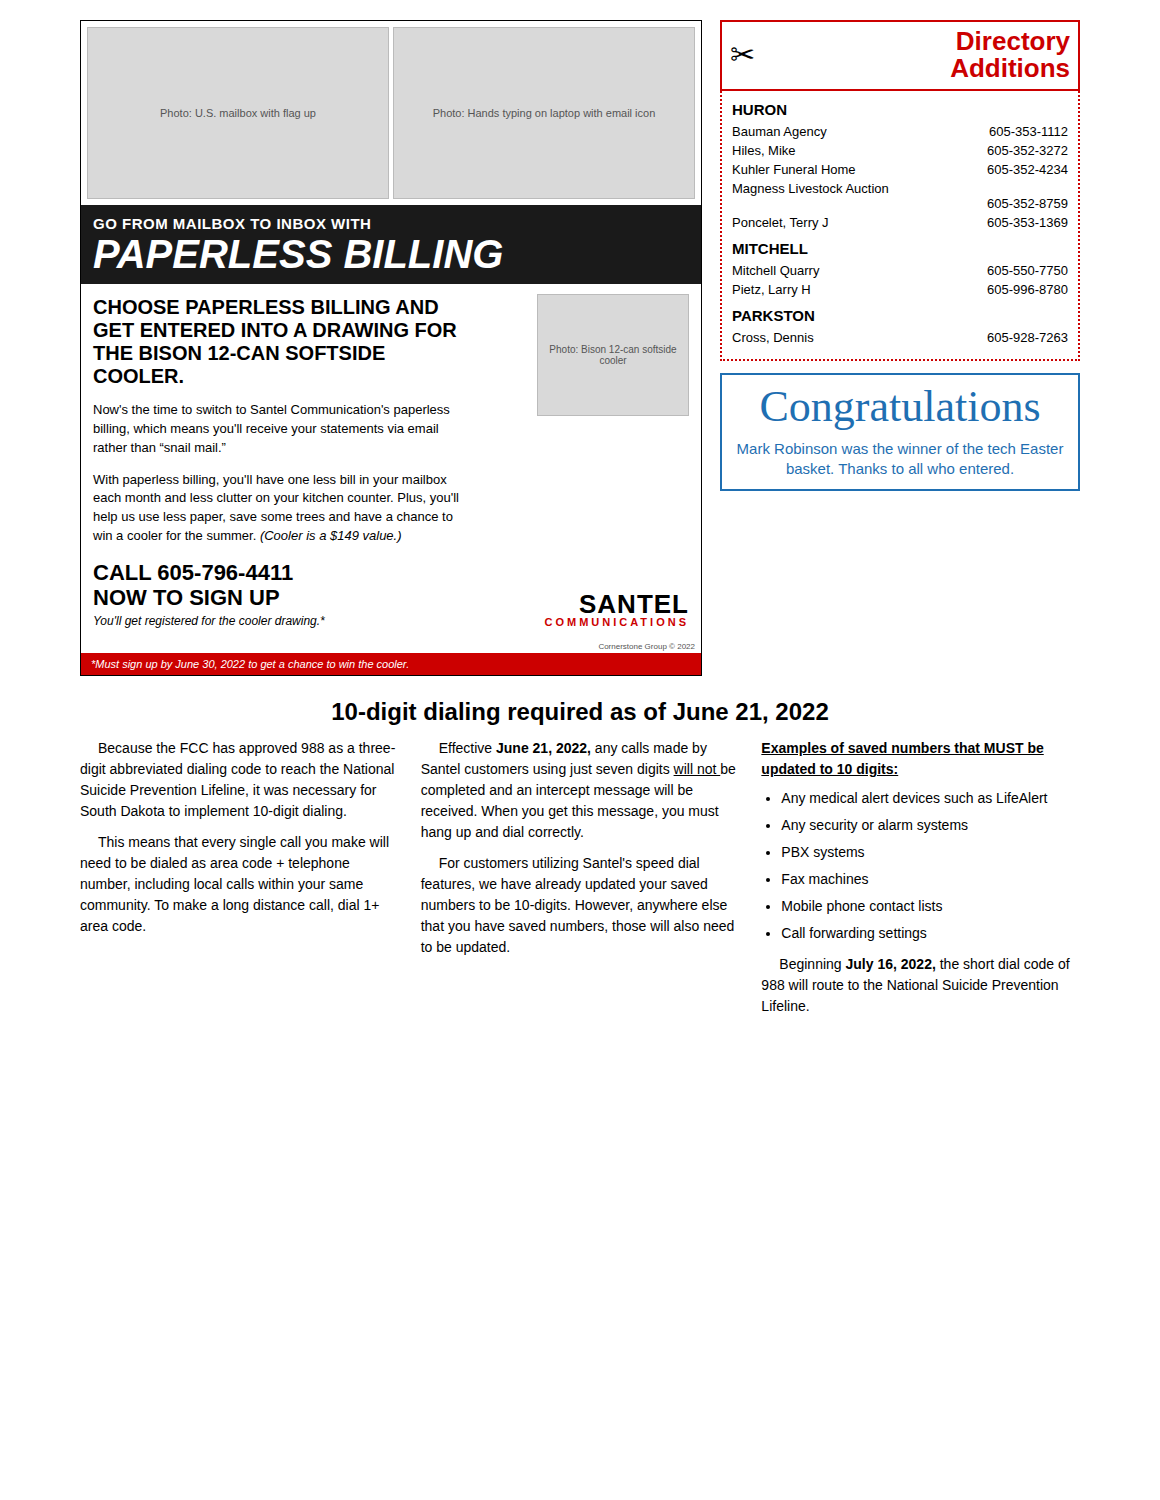Photo: U.S. mailbox with flag up
Photo: Hands typing on laptop with email icon
GO FROM MAILBOX TO INBOX WITH
PAPERLESS BILLING
Photo: Bison 12-can softside cooler
CHOOSE PAPERLESS BILLING AND GET ENTERED INTO A DRAWING FOR THE BISON 12-CAN SOFTSIDE COOLER.
Now's the time to switch to Santel Communication's paperless billing, which means you'll receive your statements via email rather than “snail mail.”
With paperless billing, you'll have one less bill in your mailbox each month and less clutter on your kitchen counter. Plus, you'll help us use less paper, save some trees and have a chance to win a cooler for the summer. (Cooler is a $149 value.)
CALL 605-796-4411
NOW TO SIGN UP You'll get registered for the cooler drawing.*
SANTEL
COMMUNICATIONS
Cornerstone Group © 2022
*Must sign up by June 30, 2022 to get a chance to win the cooler.
✂
Directory
Additions
HURON
Bauman Agency 605-353-1112
Hiles, Mike 605-352-3272
Kuhler Funeral Home 605-352-4234
Magness Livestock Auction 605-352-8759
Poncelet, Terry J 605-353-1369
MITCHELL
Mitchell Quarry 605-550-7750
Pietz, Larry H 605-996-8780
PARKSTON
Cross, Dennis 605-928-7263
Congratulations
Mark Robinson was the winner of the tech Easter basket. Thanks to all who entered.
10-digit dialing required as of June 21, 2022
Because the FCC has approved 988 as a three-digit abbreviated dialing code to reach the National Suicide Prevention Lifeline, it was necessary for South Dakota to implement 10-digit dialing.
This means that every single call you make will need to be dialed as area code + telephone number, including local calls within your same community. To make a long distance call, dial 1+ area code.
Effective June 21, 2022, any calls made by Santel customers using just seven digits will not be completed and an intercept message will be received. When you get this message, you must hang up and dial correctly.
For customers utilizing Santel's speed dial features, we have already updated your saved numbers to be 10-digits. However, anywhere else that you have saved numbers, those will also need to be updated.
Examples of saved numbers that MUST be updated to 10 digits:
Any medical alert devices such as LifeAlert
Any security or alarm systems
PBX systems
Fax machines
Mobile phone contact lists
Call forwarding settings
Beginning July 16, 2022, the short dial code of 988 will route to the National Suicide Prevention Lifeline.